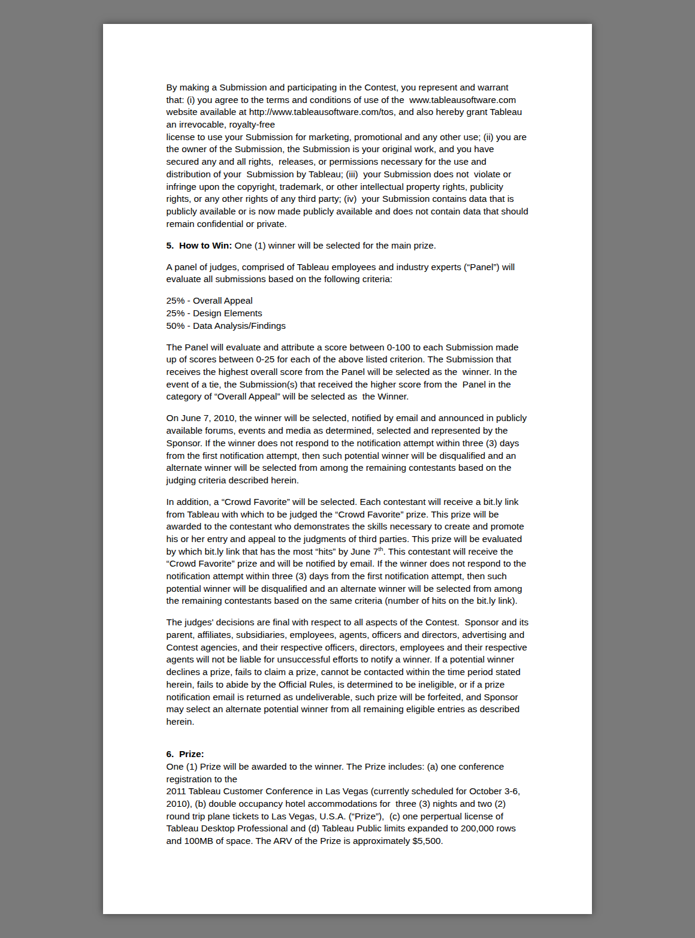By making a Submission and participating in the Contest, you represent and warrant that: (i) you agree to the terms and conditions of use of the www.tableausoftware.com website available at http://www.tableausoftware.com/tos, and also hereby grant Tableau an irrevocable, royalty-free
license to use your Submission for marketing, promotional and any other use; (ii) you are the owner of the Submission, the Submission is your original work, and you have secured any and all rights, releases, or permissions necessary for the use and distribution of your Submission by Tableau; (iii) your Submission does not violate or infringe upon the copyright, trademark, or other intellectual property rights, publicity rights, or any other rights of any third party; (iv) your Submission contains data that is publicly available or is now made publicly available and does not contain data that should remain confidential or private.
5. How to Win: One (1) winner will be selected for the main prize.
A panel of judges, comprised of Tableau employees and industry experts (“Panel”) will evaluate all submissions based on the following criteria:
25% - Overall Appeal
25% - Design Elements
50% - Data Analysis/Findings
The Panel will evaluate and attribute a score between 0-100 to each Submission made up of scores between 0-25 for each of the above listed criterion. The Submission that receives the highest overall score from the Panel will be selected as the winner. In the event of a tie, the Submission(s) that received the higher score from the Panel in the category of “Overall Appeal” will be selected as the Winner.
On June 7, 2010, the winner will be selected, notified by email and announced in publicly available forums, events and media as determined, selected and represented by the Sponsor. If the winner does not respond to the notification attempt within three (3) days from the first notification attempt, then such potential winner will be disqualified and an alternate winner will be selected from among the remaining contestants based on the judging criteria described herein.
In addition, a “Crowd Favorite” will be selected. Each contestant will receive a bit.ly link from Tableau with which to be judged the “Crowd Favorite” prize. This prize will be awarded to the contestant who demonstrates the skills necessary to create and promote his or her entry and appeal to the judgments of third parties. This prize will be evaluated by which bit.ly link that has the most “hits” by June 7th. This contestant will receive the “Crowd Favorite” prize and will be notified by email. If the winner does not respond to the notification attempt within three (3) days from the first notification attempt, then such potential winner will be disqualified and an alternate winner will be selected from among the remaining contestants based on the same criteria (number of hits on the bit.ly link).
The judges' decisions are final with respect to all aspects of the Contest. Sponsor and its parent, affiliates, subsidiaries, employees, agents, officers and directors, advertising and Contest agencies, and their respective officers, directors, employees and their respective agents will not be liable for unsuccessful efforts to notify a winner. If a potential winner declines a prize, fails to claim a prize, cannot be contacted within the time period stated herein, fails to abide by the Official Rules, is determined to be ineligible, or if a prize notification email is returned as undeliverable, such prize will be forfeited, and Sponsor may select an alternate potential winner from all remaining eligible entries as described herein.
6. Prize:
One (1) Prize will be awarded to the winner. The Prize includes: (a) one conference registration to the
2011 Tableau Customer Conference in Las Vegas (currently scheduled for October 3-6, 2010), (b) double occupancy hotel accommodations for three (3) nights and two (2) round trip plane tickets to Las Vegas, U.S.A. (“Prize”), (c) one perpertual license of Tableau Desktop Professional and (d) Tableau Public limits expanded to 200,000 rows and 100MB of space. The ARV of the Prize is approximately $5,500.